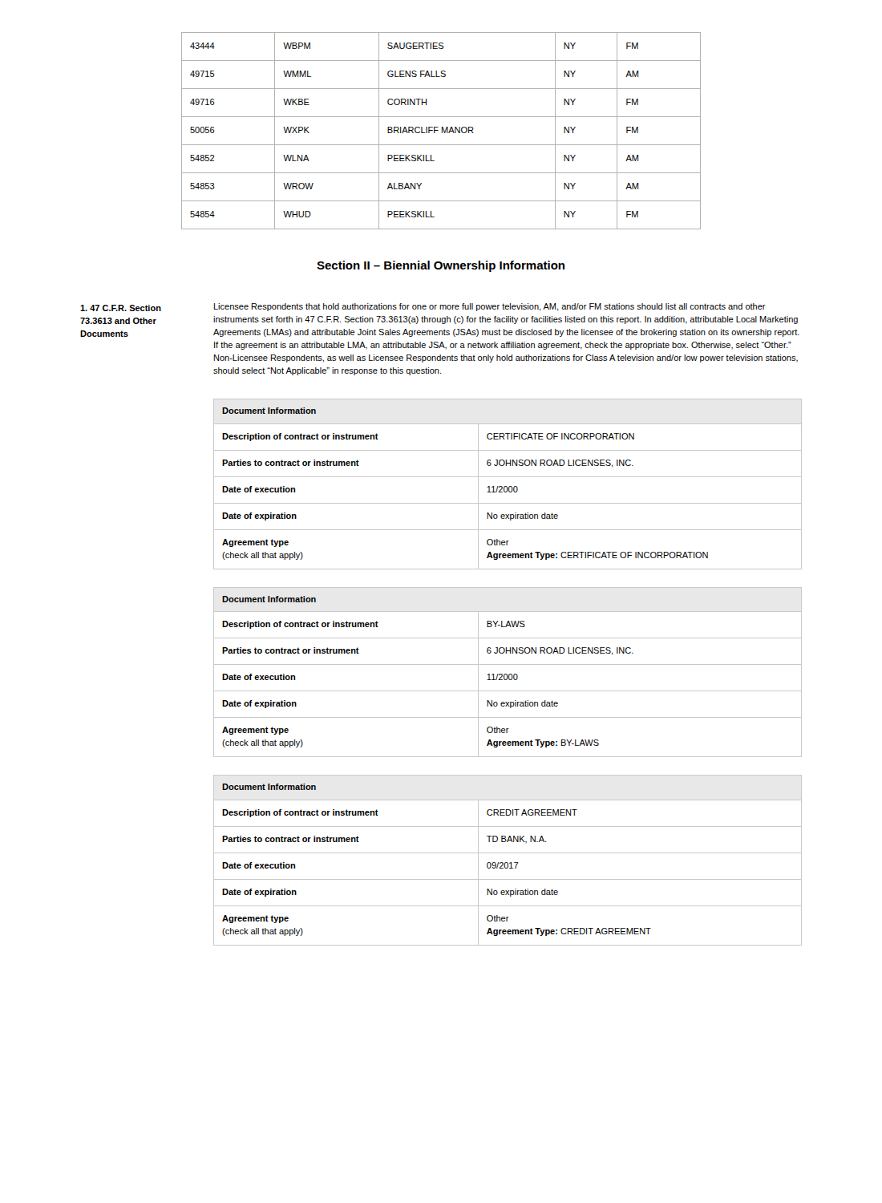| 43444 | WBPM | SAUGERTIES | NY | FM |
| 49715 | WMML | GLENS FALLS | NY | AM |
| 49716 | WKBE | CORINTH | NY | FM |
| 50056 | WXPK | BRIARCLIFF MANOR | NY | FM |
| 54852 | WLNA | PEEKSKILL | NY | AM |
| 54853 | WROW | ALBANY | NY | AM |
| 54854 | WHUD | PEEKSKILL | NY | FM |
Section II – Biennial Ownership Information
1. 47 C.F.R. Section 73.3613 and Other Documents
Licensee Respondents that hold authorizations for one or more full power television, AM, and/or FM stations should list all contracts and other instruments set forth in 47 C.F.R. Section 73.3613(a) through (c) for the facility or facilities listed on this report. In addition, attributable Local Marketing Agreements (LMAs) and attributable Joint Sales Agreements (JSAs) must be disclosed by the licensee of the brokering station on its ownership report. If the agreement is an attributable LMA, an attributable JSA, or a network affiliation agreement, check the appropriate box. Otherwise, select “Other.” Non-Licensee Respondents, as well as Licensee Respondents that only hold authorizations for Class A television and/or low power television stations, should select “Not Applicable” in response to this question.
| Document Information |
| --- |
| Description of contract or instrument | CERTIFICATE OF INCORPORATION |
| Parties to contract or instrument | 6 JOHNSON ROAD LICENSES, INC. |
| Date of execution | 11/2000 |
| Date of expiration | No expiration date |
| Agreement type (check all that apply) | Other Agreement Type: CERTIFICATE OF INCORPORATION |
| Document Information |
| --- |
| Description of contract or instrument | BY-LAWS |
| Parties to contract or instrument | 6 JOHNSON ROAD LICENSES, INC. |
| Date of execution | 11/2000 |
| Date of expiration | No expiration date |
| Agreement type (check all that apply) | Other Agreement Type: BY-LAWS |
| Document Information |
| --- |
| Description of contract or instrument | CREDIT AGREEMENT |
| Parties to contract or instrument | TD BANK, N.A. |
| Date of execution | 09/2017 |
| Date of expiration | No expiration date |
| Agreement type (check all that apply) | Other Agreement Type: CREDIT AGREEMENT |